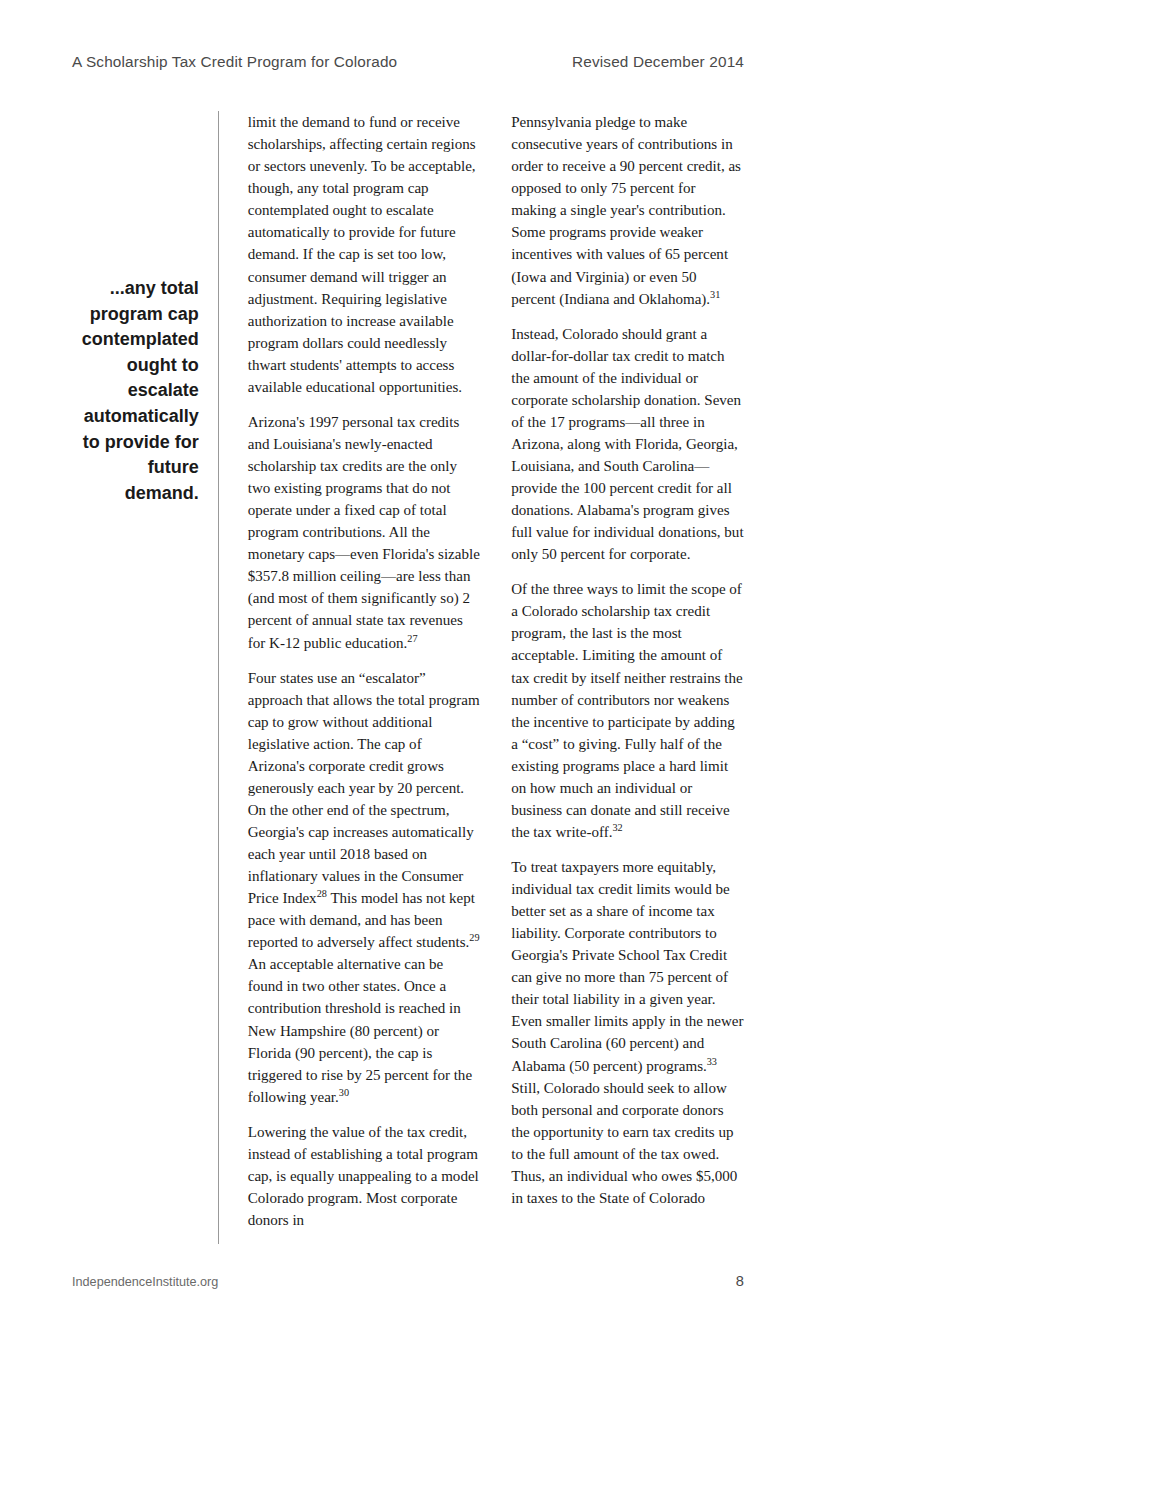A Scholarship Tax Credit Program for Colorado Revised December 2014
...any total program cap contemplated ought to escalate automatically to provide for future demand.
limit the demand to fund or receive scholarships, affecting certain regions or sectors unevenly. To be acceptable, though, any total program cap contemplated ought to escalate automatically to provide for future demand. If the cap is set too low, consumer demand will trigger an adjustment. Requiring legislative authorization to increase available program dollars could needlessly thwart students' attempts to access available educational opportunities.
Arizona's 1997 personal tax credits and Louisiana's newly-enacted scholarship tax credits are the only two existing programs that do not operate under a fixed cap of total program contributions. All the monetary caps—even Florida's sizable $357.8 million ceiling—are less than (and most of them significantly so) 2 percent of annual state tax revenues for K-12 public education.27
Four states use an “escalator” approach that allows the total program cap to grow without additional legislative action. The cap of Arizona's corporate credit grows generously each year by 20 percent. On the other end of the spectrum, Georgia's cap increases automatically each year until 2018 based on inflationary values in the Consumer Price Index28 This model has not kept pace with demand, and has been reported to adversely affect students.29 An acceptable alternative can be found in two other states. Once a contribution threshold is reached in New Hampshire (80 percent) or Florida (90 percent), the cap is triggered to rise by 25 percent for the following year.30
Lowering the value of the tax credit, instead of establishing a total program cap, is equally unappealing to a model Colorado program. Most corporate donors in
Pennsylvania pledge to make consecutive years of contributions in order to receive a 90 percent credit, as opposed to only 75 percent for making a single year's contribution. Some programs provide weaker incentives with values of 65 percent (Iowa and Virginia) or even 50 percent (Indiana and Oklahoma).31
Instead, Colorado should grant a dollar-for-dollar tax credit to match the amount of the individual or corporate scholarship donation. Seven of the 17 programs—all three in Arizona, along with Florida, Georgia, Louisiana, and South Carolina—provide the 100 percent credit for all donations. Alabama's program gives full value for individual donations, but only 50 percent for corporate.
Of the three ways to limit the scope of a Colorado scholarship tax credit program, the last is the most acceptable. Limiting the amount of tax credit by itself neither restrains the number of contributors nor weakens the incentive to participate by adding a “cost” to giving. Fully half of the existing programs place a hard limit on how much an individual or business can donate and still receive the tax write-off.32
To treat taxpayers more equitably, individual tax credit limits would be better set as a share of income tax liability. Corporate contributors to Georgia's Private School Tax Credit can give no more than 75 percent of their total liability in a given year. Even smaller limits apply in the newer South Carolina (60 percent) and Alabama (50 percent) programs.33 Still, Colorado should seek to allow both personal and corporate donors the opportunity to earn tax credits up to the full amount of the tax owed. Thus, an individual who owes $5,000 in taxes to the State of Colorado
IndependenceInstitute.org 8